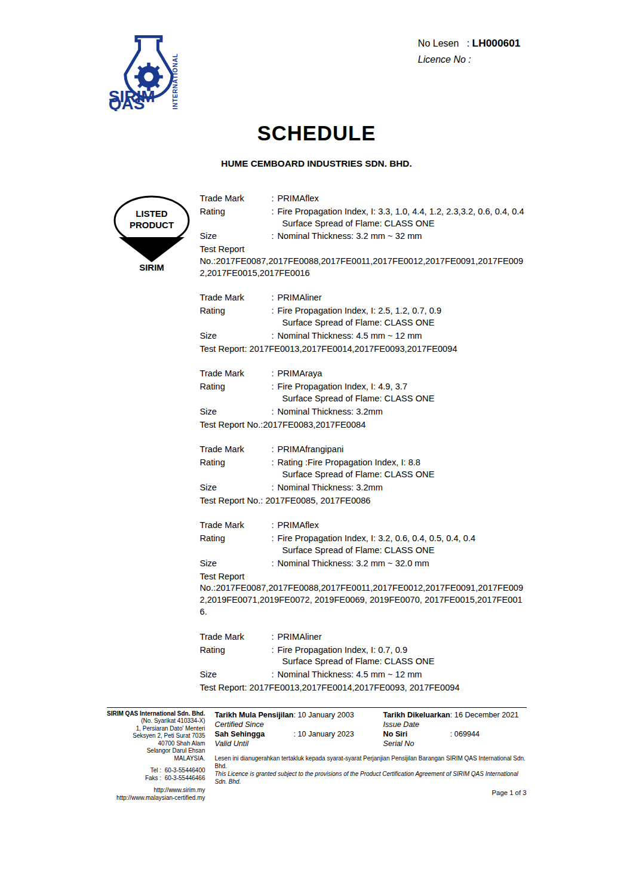SIRIM QAS INTERNATIONAL
No Lesen : LH000601
Licence No :
SCHEDULE
HUME CEMBOARD INDUSTRIES SDN. BHD.
LISTED PRODUCT SIRIM
| Trade Mark | : | PRIMAflex |
| Rating | : | Fire Propagation Index, I: 3.3, 1.0, 4.4, 1.2, 2.3,3.2, 0.6, 0.4, 0.4 Surface Spread of Flame: CLASS ONE |
| Size | : | Nominal Thickness: 3.2 mm ~ 32 mm |
Test Report No.:2017FE0087,2017FE0088,2017FE0011,2017FE0012,2017FE0091,2017FE0092,2017FE0015,2017FE0016
| Trade Mark | : | PRIMAliner |
| Rating | : | Fire Propagation Index, I: 2.5, 1.2, 0.7, 0.9 Surface Spread of Flame: CLASS ONE |
| Size | : | Nominal Thickness: 4.5 mm ~ 12 mm |
Test Report: 2017FE0013,2017FE0014,2017FE0093,2017FE0094
| Trade Mark | : | PRIMAraya |
| Rating | : | Fire Propagation Index, I: 4.9, 3.7 Surface Spread of Flame: CLASS ONE |
| Size | : | Nominal Thickness: 3.2mm |
Test Report No.:2017FE0083,2017FE0084
| Trade Mark | : | PRIMAfrangipani |
| Rating | : | Rating :Fire Propagation Index, I: 8.8 Surface Spread of Flame: CLASS ONE |
| Size | : | Nominal Thickness: 3.2mm |
Test Report No.: 2017FE0085, 2017FE0086
| Trade Mark | : | PRIMAflex |
| Rating | : | Fire Propagation Index, I: 3.2, 0.6, 0.4, 0.5, 0.4, 0.4 Surface Spread of Flame: CLASS ONE |
| Size | : | Nominal Thickness: 3.2 mm ~ 32.0 mm |
Test Report No.:2017FE0087,2017FE0088,2017FE0011,2017FE0012,2017FE0091,2017FE0092,2019FE0071,2019FE0072, 2019FE0069, 2019FE0070, 2017FE0015,2017FE0016.
| Trade Mark | : | PRIMAliner |
| Rating | : | Fire Propagation Index, I: 0.7, 0.9 Surface Spread of Flame: CLASS ONE |
| Size | : | Nominal Thickness: 4.5 mm ~ 12 mm |
Test Report: 2017FE0013,2017FE0014,2017FE0093, 2017FE0094
SIRIM QAS International Sdn. Bhd.
(No. Syarikat 410334-X)
1, Persiaran Dato' Menteri
Seksyen 2, Peti Surat 7035
40700 Shah Alam
Selangor Darul Ehsan
MALAYSIA.
Tel : 60-3-55446400
Faks : 60-3-55446466
http://www.sirim.my
http://www.malaysian-certified.my
| Tarikh Mula Pensijilan | : 10 January 2003 | Tarikh Dikeluarkan | : 16 December 2021 |
| Certified Since | | Issue Date | |
| Sah Sehingga | : 10 January 2023 | No Siri | : 069944 |
| Valid Until | | Serial No | |
Lesen ini dianugerahkan tertakluk kepada syarat-syarat Perjanjian Pensijilan Barangan SIRIM QAS International Sdn. Bhd.
This Licence is granted subject to the provisions of the Product Certification Agreement of SIRIM QAS International Sdn. Bhd.
Page 1 of 3